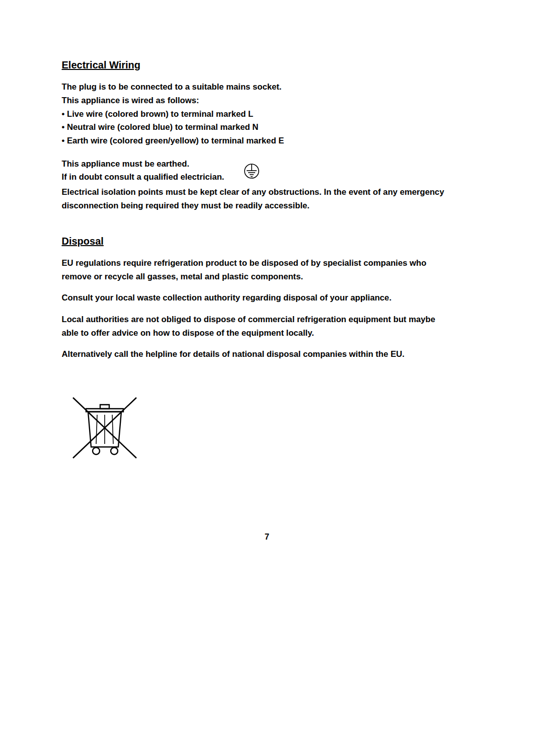Electrical Wiring
The plug is to be connected to a suitable mains socket.
This appliance is wired as follows:
• Live wire (colored brown) to terminal marked L
• Neutral wire (colored blue) to terminal marked N
• Earth wire (colored green/yellow) to terminal marked E
This appliance must be earthed.
If in doubt consult a qualified electrician.
Electrical isolation points must be kept clear of any obstructions. In the event of any emergency
disconnection being required they must be readily accessible.
Disposal
EU regulations require refrigeration product to be disposed of by specialist companies who
remove or recycle all gasses, metal and plastic components.
Consult your local waste collection authority regarding disposal of your appliance.
Local authorities are not obliged to dispose of commercial refrigeration equipment but maybe
able to offer advice on how to dispose of the equipment locally.
Alternatively call the helpline for details of national disposal companies within the EU.
7